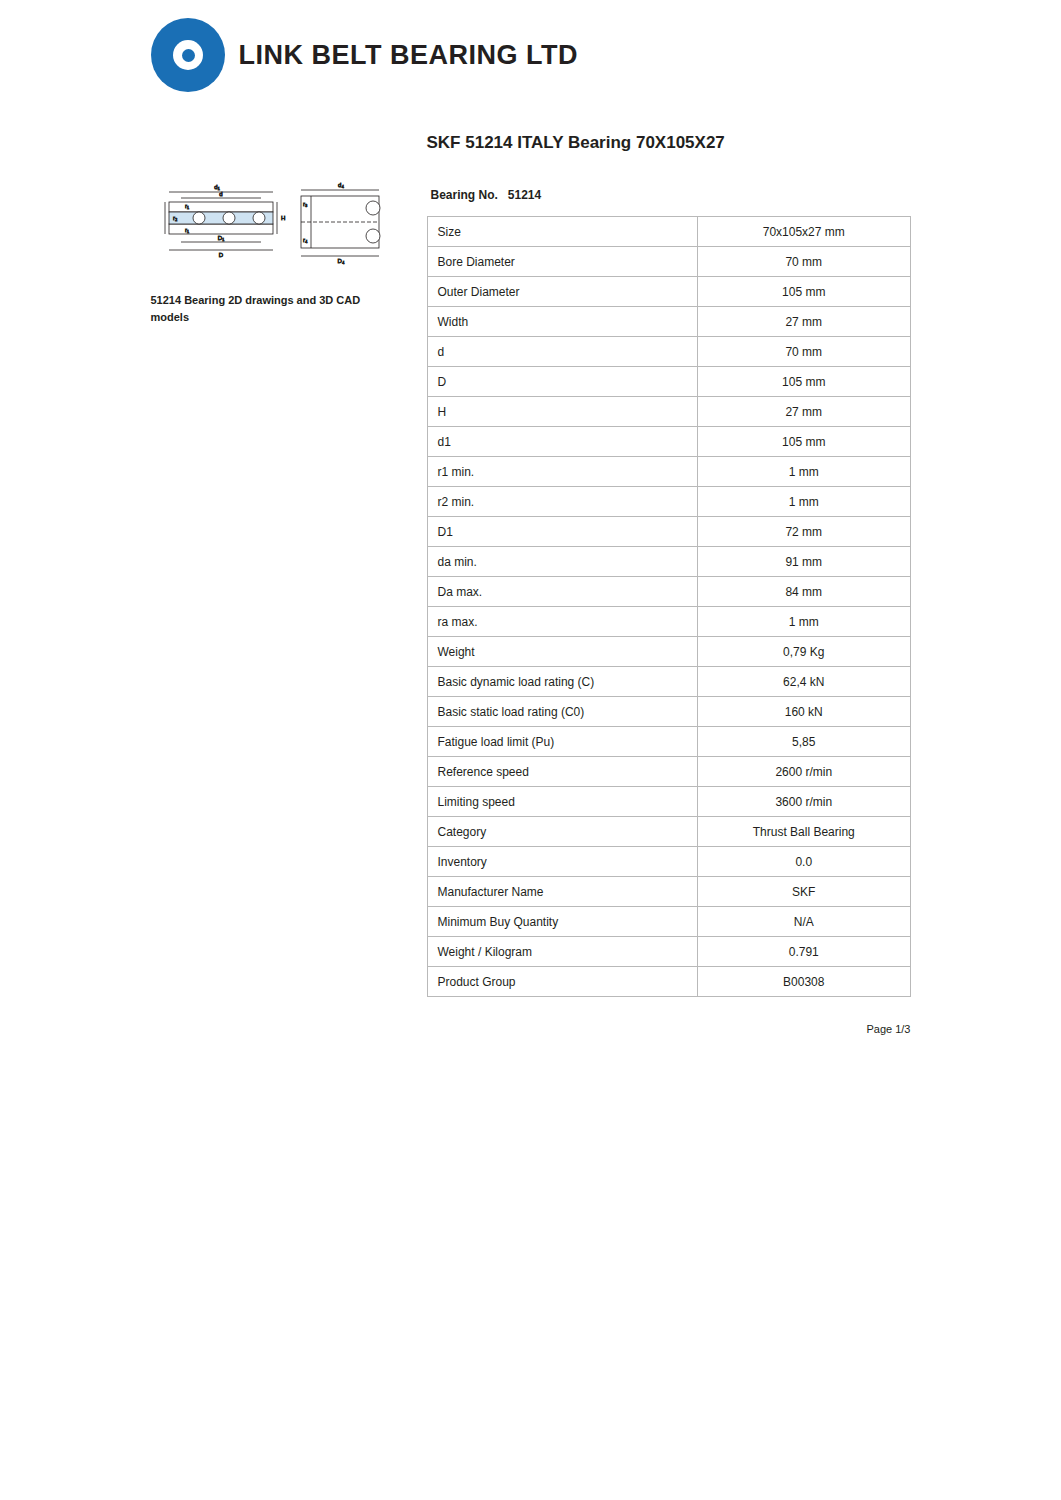LINK BELT BEARING LTD
d₁ d r₁ r₂ r₁ D₁ D H d₄ r₃ r₄ D₄
51214 Bearing 2D drawings and 3D CAD models
SKF 51214 ITALY Bearing 70X105X27
Bearing No. 51214
| Size | 70x105x27 mm |
| Bore Diameter | 70 mm |
| Outer Diameter | 105 mm |
| Width | 27 mm |
| d | 70 mm |
| D | 105 mm |
| H | 27 mm |
| d1 | 105 mm |
| r1 min. | 1 mm |
| r2 min. | 1 mm |
| D1 | 72 mm |
| da min. | 91 mm |
| Da max. | 84 mm |
| ra max. | 1 mm |
| Weight | 0,79 Kg |
| Basic dynamic load rating (C) | 62,4 kN |
| Basic static load rating (C0) | 160 kN |
| Fatigue load limit (Pu) | 5,85 |
| Reference speed | 2600 r/min |
| Limiting speed | 3600 r/min |
| Category | Thrust Ball Bearing |
| Inventory | 0.0 |
| Manufacturer Name | SKF |
| Minimum Buy Quantity | N/A |
| Weight / Kilogram | 0.791 |
| Product Group | B00308 |
Page 1/3